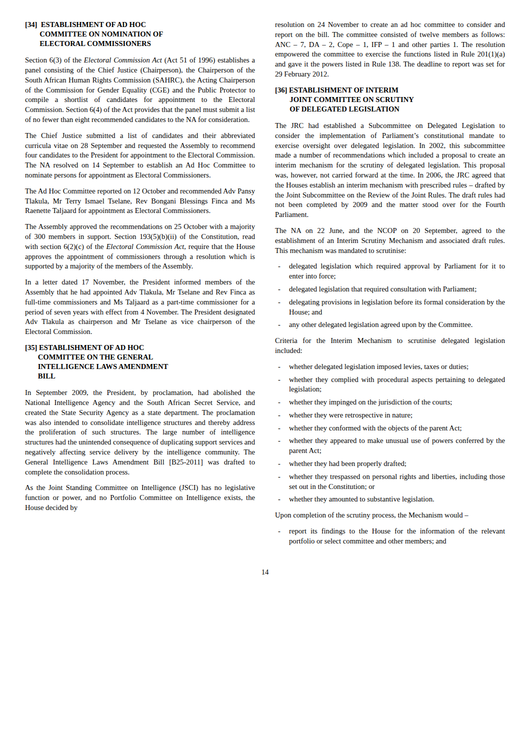[34] ESTABLISHMENT OF AD HOC
COMMITTEE ON NOMINATION OF
ELECTORAL COMMISSIONERS
Section 6(3) of the Electoral Commission Act (Act 51 of 1996) establishes a panel consisting of the Chief Justice (Chairperson), the Chairperson of the South African Human Rights Commission (SAHRC), the Acting Chairperson of the Commission for Gender Equality (CGE) and the Public Protector to compile a shortlist of candidates for appointment to the Electoral Commission. Section 6(4) of the Act provides that the panel must submit a list of no fewer than eight recommended candidates to the NA for consideration.
The Chief Justice submitted a list of candidates and their abbreviated curricula vitae on 28 September and requested the Assembly to recommend four candidates to the President for appointment to the Electoral Commission. The NA resolved on 14 September to establish an Ad Hoc Committee to nominate persons for appointment as Electoral Commissioners.
The Ad Hoc Committee reported on 12 October and recommended Adv Pansy Tlakula, Mr Terry Ismael Tselane, Rev Bongani Blessings Finca and Ms Raenette Taljaard for appointment as Electoral Commissioners.
The Assembly approved the recommendations on 25 October with a majority of 300 members in support. Section 193(5)(b)(ii) of the Constitution, read with section 6(2)(c) of the Electoral Commission Act, require that the House approves the appointment of commissioners through a resolution which is supported by a majority of the members of the Assembly.
In a letter dated 17 November, the President informed members of the Assembly that he had appointed Adv Tlakula, Mr Tselane and Rev Finca as full-time commissioners and Ms Taljaard as a part-time commissioner for a period of seven years with effect from 4 November. The President designated Adv Tlakula as chairperson and Mr Tselane as vice chairperson of the Electoral Commission.
[35] ESTABLISHMENT OF AD HOC
COMMITTEE ON THE GENERAL
INTELLIGENCE LAWS AMENDMENT
BILL
In September 2009, the President, by proclamation, had abolished the National Intelligence Agency and the South African Secret Service, and created the State Security Agency as a state department. The proclamation was also intended to consolidate intelligence structures and thereby address the proliferation of such structures. The large number of intelligence structures had the unintended consequence of duplicating support services and negatively affecting service delivery by the intelligence community. The General Intelligence Laws Amendment Bill [B25-2011] was drafted to complete the consolidation process.
As the Joint Standing Committee on Intelligence (JSCI) has no legislative function or power, and no Portfolio Committee on Intelligence exists, the House decided by
resolution on 24 November to create an ad hoc committee to consider and report on the bill. The committee consisted of twelve members as follows: ANC – 7, DA – 2, Cope – 1, IFP – 1 and other parties 1. The resolution empowered the committee to exercise the functions listed in Rule 201(1)(a) and gave it the powers listed in Rule 138. The deadline to report was set for 29 February 2012.
[36] ESTABLISHMENT OF INTERIM
JOINT COMMITTEE ON SCRUTINY
OF DELEGATED LEGISLATION
The JRC had established a Subcommittee on Delegated Legislation to consider the implementation of Parliament’s constitutional mandate to exercise oversight over delegated legislation. In 2002, this subcommittee made a number of recommendations which included a proposal to create an interim mechanism for the scrutiny of delegated legislation. This proposal was, however, not carried forward at the time. In 2006, the JRC agreed that the Houses establish an interim mechanism with prescribed rules – drafted by the Joint Subcommittee on the Review of the Joint Rules. The draft rules had not been completed by 2009 and the matter stood over for the Fourth Parliament.
The NA on 22 June, and the NCOP on 20 September, agreed to the establishment of an Interim Scrutiny Mechanism and associated draft rules. This mechanism was mandated to scrutinise:
delegated legislation which required approval by Parliament for it to enter into force;
delegated legislation that required consultation with Parliament;
delegating provisions in legislation before its formal consideration by the House; and
any other delegated legislation agreed upon by the Committee.
Criteria for the Interim Mechanism to scrutinise delegated legislation included:
whether delegated legislation imposed levies, taxes or duties;
whether they complied with procedural aspects pertaining to delegated legislation;
whether they impinged on the jurisdiction of the courts;
whether they were retrospective in nature;
whether they conformed with the objects of the parent Act;
whether they appeared to make unusual use of powers conferred by the parent Act;
whether they had been properly drafted;
whether they trespassed on personal rights and liberties, including those set out in the Constitution; or
whether they amounted to substantive legislation.
Upon completion of the scrutiny process, the Mechanism would –
report its findings to the House for the information of the relevant portfolio or select committee and other members; and
14